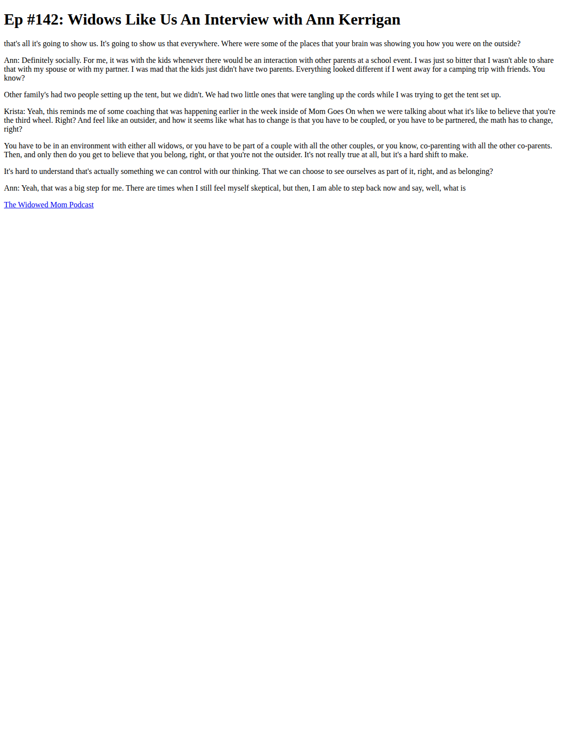Ep #142: Widows Like Us An Interview with Ann Kerrigan
that's all it's going to show us. It's going to show us that everywhere. Where were some of the places that your brain was showing you how you were on the outside?
Ann: Definitely socially. For me, it was with the kids whenever there would be an interaction with other parents at a school event. I was just so bitter that I wasn't able to share that with my spouse or with my partner. I was mad that the kids just didn't have two parents. Everything looked different if I went away for a camping trip with friends. You know?
Other family's had two people setting up the tent, but we didn't. We had two little ones that were tangling up the cords while I was trying to get the tent set up.
Krista: Yeah, this reminds me of some coaching that was happening earlier in the week inside of Mom Goes On when we were talking about what it's like to believe that you're the third wheel. Right? And feel like an outsider, and how it seems like what has to change is that you have to be coupled, or you have to be partnered, the math has to change, right?
You have to be in an environment with either all widows, or you have to be part of a couple with all the other couples, or you know, co-parenting with all the other co-parents. Then, and only then do you get to believe that you belong, right, or that you're not the outsider. It's not really true at all, but it's a hard shift to make.
It's hard to understand that's actually something we can control with our thinking. That we can choose to see ourselves as part of it, right, and as belonging?
Ann: Yeah, that was a big step for me. There are times when I still feel myself skeptical, but then, I am able to step back now and say, well, what is
The Widowed Mom Podcast